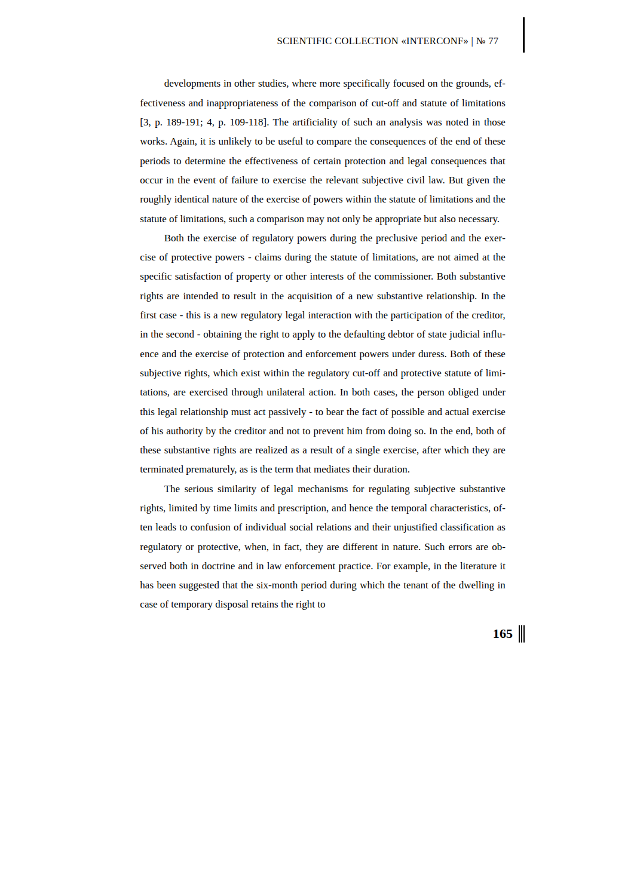SCIENTIFIC COLLECTION «INTERCONF» | № 77
developments in other studies, where more specifically focused on the grounds, effectiveness and inappropriateness of the comparison of cut-off and statute of limitations [3, p. 189-191; 4, p. 109-118]. The artificiality of such an analysis was noted in those works. Again, it is unlikely to be useful to compare the consequences of the end of these periods to determine the effectiveness of certain protection and legal consequences that occur in the event of failure to exercise the relevant subjective civil law. But given the roughly identical nature of the exercise of powers within the statute of limitations and the statute of limitations, such a comparison may not only be appropriate but also necessary.
Both the exercise of regulatory powers during the preclusive period and the exercise of protective powers - claims during the statute of limitations, are not aimed at the specific satisfaction of property or other interests of the commissioner. Both substantive rights are intended to result in the acquisition of a new substantive relationship. In the first case - this is a new regulatory legal interaction with the participation of the creditor, in the second - obtaining the right to apply to the defaulting debtor of state judicial influence and the exercise of protection and enforcement powers under duress. Both of these subjective rights, which exist within the regulatory cut-off and protective statute of limitations, are exercised through unilateral action. In both cases, the person obliged under this legal relationship must act passively - to bear the fact of possible and actual exercise of his authority by the creditor and not to prevent him from doing so. In the end, both of these substantive rights are realized as a result of a single exercise, after which they are terminated prematurely, as is the term that mediates their duration.
The serious similarity of legal mechanisms for regulating subjective substantive rights, limited by time limits and prescription, and hence the temporal characteristics, often leads to confusion of individual social relations and their unjustified classification as regulatory or protective, when, in fact, they are different in nature. Such errors are observed both in doctrine and in law enforcement practice. For example, in the literature it has been suggested that the six-month period during which the tenant of the dwelling in case of temporary disposal retains the right to
165